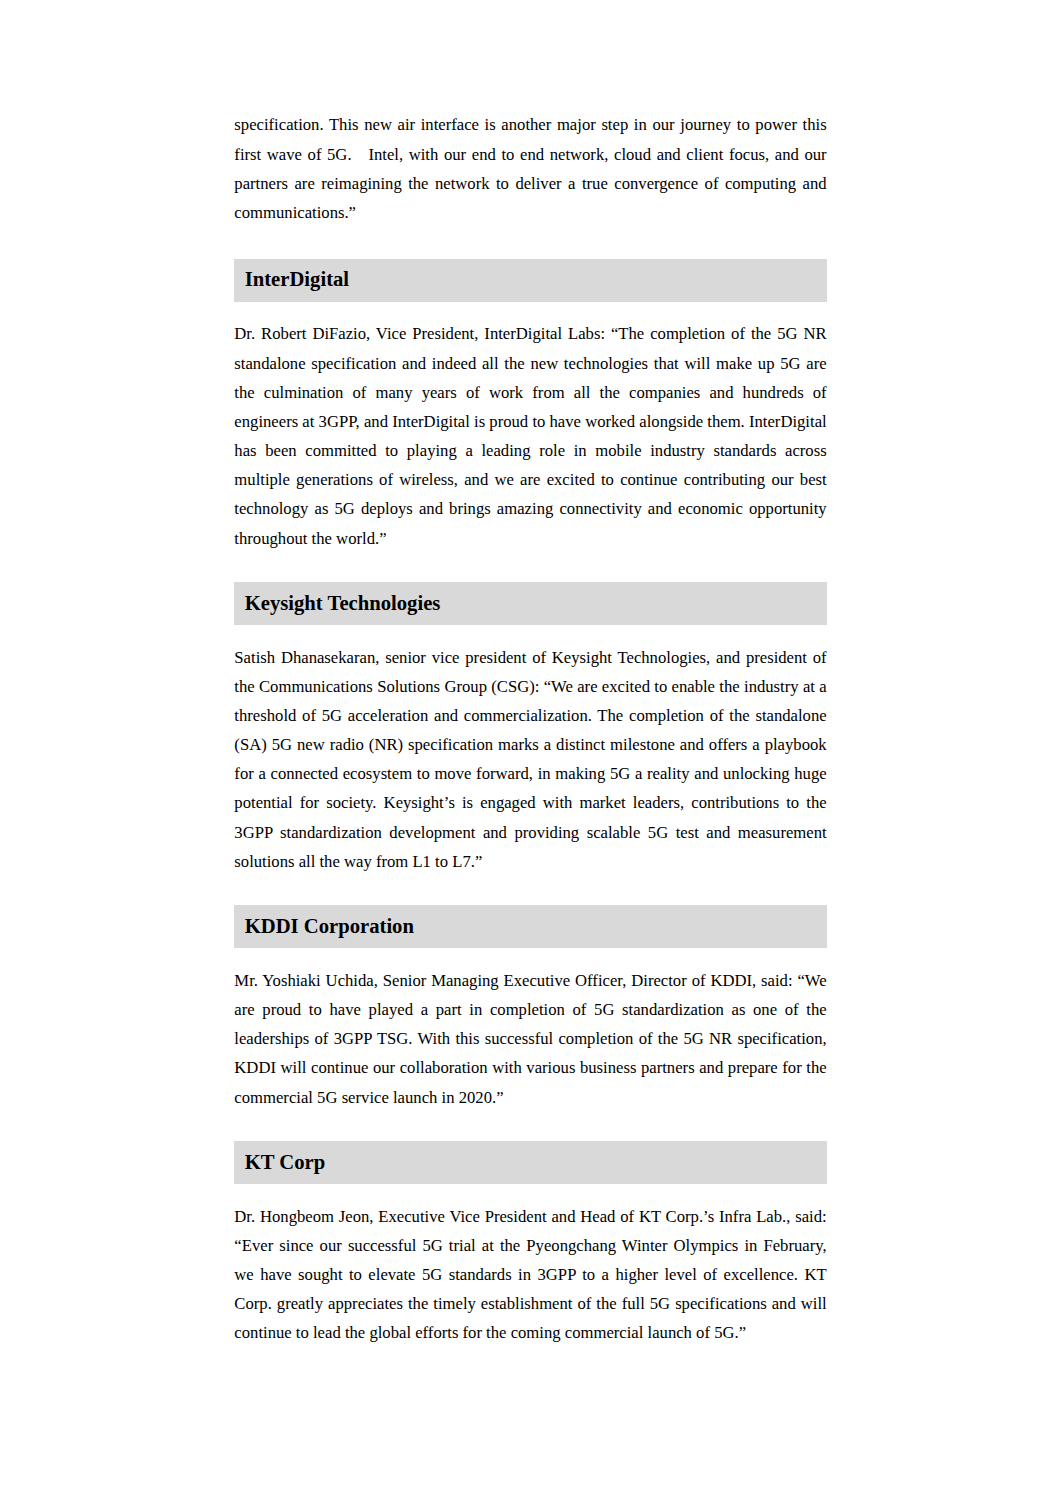specification. This new air interface is another major step in our journey to power this first wave of 5G. Intel, with our end to end network, cloud and client focus, and our partners are reimagining the network to deliver a true convergence of computing and communications.”
InterDigital
Dr. Robert DiFazio, Vice President, InterDigital Labs: “The completion of the 5G NR standalone specification and indeed all the new technologies that will make up 5G are the culmination of many years of work from all the companies and hundreds of engineers at 3GPP, and InterDigital is proud to have worked alongside them. InterDigital has been committed to playing a leading role in mobile industry standards across multiple generations of wireless, and we are excited to continue contributing our best technology as 5G deploys and brings amazing connectivity and economic opportunity throughout the world.”
Keysight Technologies
Satish Dhanasekaran, senior vice president of Keysight Technologies, and president of the Communications Solutions Group (CSG): “We are excited to enable the industry at a threshold of 5G acceleration and commercialization. The completion of the standalone (SA) 5G new radio (NR) specification marks a distinct milestone and offers a playbook for a connected ecosystem to move forward, in making 5G a reality and unlocking huge potential for society. Keysight’s is engaged with market leaders, contributions to the 3GPP standardization development and providing scalable 5G test and measurement solutions all the way from L1 to L7.”
KDDI Corporation
Mr. Yoshiaki Uchida, Senior Managing Executive Officer, Director of KDDI, said: “We are proud to have played a part in completion of 5G standardization as one of the leaderships of 3GPP TSG. With this successful completion of the 5G NR specification, KDDI will continue our collaboration with various business partners and prepare for the commercial 5G service launch in 2020.”
KT Corp
Dr. Hongbeom Jeon, Executive Vice President and Head of KT Corp.’s Infra Lab., said: “Ever since our successful 5G trial at the Pyeongchang Winter Olympics in February, we have sought to elevate 5G standards in 3GPP to a higher level of excellence. KT Corp. greatly appreciates the timely establishment of the full 5G specifications and will continue to lead the global efforts for the coming commercial launch of 5G.”